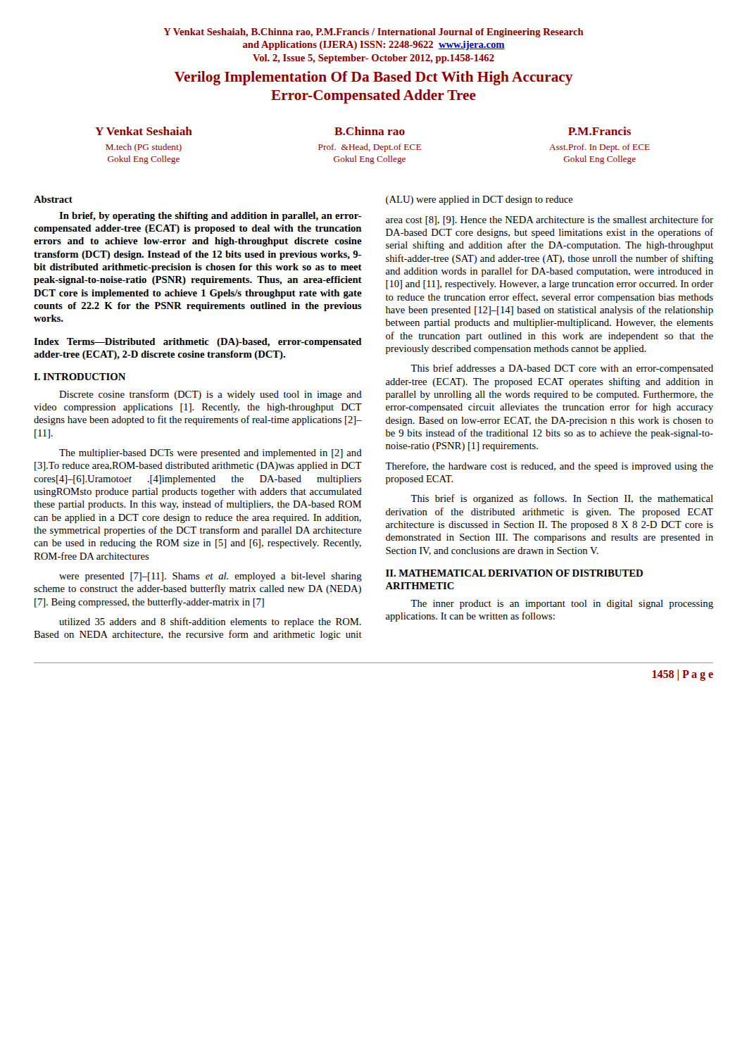Y Venkat Seshaiah, B.Chinna rao, P.M.Francis / International Journal of Engineering Research
and Applications (IJERA) ISSN: 2248-9622 www.ijera.com
Vol. 2, Issue 5, September- October 2012, pp.1458-1462
Verilog Implementation Of Da Based Dct With High Accuracy
Error-Compensated Adder Tree
| Y Venkat Seshaiah M.tech (PG student) Gokul Eng College | B.Chinna rao Prof. &Head, Dept.of ECE Gokul Eng College | P.M.Francis Asst.Prof. In Dept. of ECE Gokul Eng College |
Abstract
In brief, by operating the shifting and addition in parallel, an error-compensated adder-tree (ECAT) is proposed to deal with the truncation errors and to achieve low-error and high-throughput discrete cosine transform (DCT) design. Instead of the 12 bits used in previous works, 9-bit distributed arithmetic-precision is chosen for this work so as to meet peak-signal-to-noise-ratio (PSNR) requirements. Thus, an area-efficient DCT core is implemented to achieve 1 Gpels/s throughput rate with gate counts of 22.2 K for the PSNR requirements outlined in the previous works.
Index Terms—Distributed arithmetic (DA)-based, error-compensated adder-tree (ECAT), 2-D discrete cosine transform (DCT).
I. INTRODUCTION
Discrete cosine transform (DCT) is a widely used tool in image and video compression applications [1]. Recently, the high-throughput DCT designs have been adopted to fit the requirements of real-time applications [2]–[11].
The multiplier-based DCTs were presented and implemented in [2] and [3].To reduce area,ROM-based distributed arithmetic (DA)was applied in DCT cores[4]–[6].Uramotoet .[4]implemented the DA-based multipliers usingROMsto produce partial products together with adders that accumulated these partial products. In this way, instead of multipliers, the DA-based ROM can be applied in a DCT core design to reduce the area required. In addition, the symmetrical properties of the DCT transform and parallel DA architecture can be used in reducing the ROM size in [5] and [6], respectively. Recently, ROM-free DA architectures
were presented [7]–[11]. Shams et al. employed a bit-level sharing scheme to construct the adder-based butterfly matrix called new DA (NEDA) [7]. Being compressed, the butterfly-adder-matrix in [7]
utilized 35 adders and 8 shift-addition elements to replace the ROM. Based on NEDA architecture, the recursive form and arithmetic logic unit (ALU) were applied in DCT design to reduce
area cost [8], [9]. Hence the NEDA architecture is the smallest architecture for DA-based DCT core designs, but speed limitations exist in the operations of serial shifting and addition after the DA-computation. The high-throughput shift-adder-tree (SAT) and adder-tree (AT), those unroll the number of shifting and addition words in parallel for DA-based computation, were introduced in [10] and [11], respectively. However, a large truncation error occurred. In order to reduce the truncation error effect, several error compensation bias methods have been presented [12]–[14] based on statistical analysis of the relationship between partial products and multiplier-multiplicand. However, the elements of the truncation part outlined in this work are independent so that the previously described compensation methods cannot be applied.
This brief addresses a DA-based DCT core with an error-compensated adder-tree (ECAT). The proposed ECAT operates shifting and addition in parallel by unrolling all the words required to be computed. Furthermore, the error-compensated circuit alleviates the truncation error for high accuracy design. Based on low-error ECAT, the DA-precision n this work is chosen to be 9 bits instead of the traditional 12 bits so as to achieve the peak-signal-to-noise-ratio (PSNR) [1] requirements.
Therefore, the hardware cost is reduced, and the speed is improved using the proposed ECAT.
This brief is organized as follows. In Section II, the mathematical derivation of the distributed arithmetic is given. The proposed ECAT architecture is discussed in Section II. The proposed 8 X 8 2-D DCT core is demonstrated in Section III. The comparisons and results are presented in Section IV, and conclusions are drawn in Section V.
II. MATHEMATICAL DERIVATION OF DISTRIBUTED ARITHMETIC
The inner product is an important tool in digital signal processing applications. It can be written as follows:
1458 | P a g e